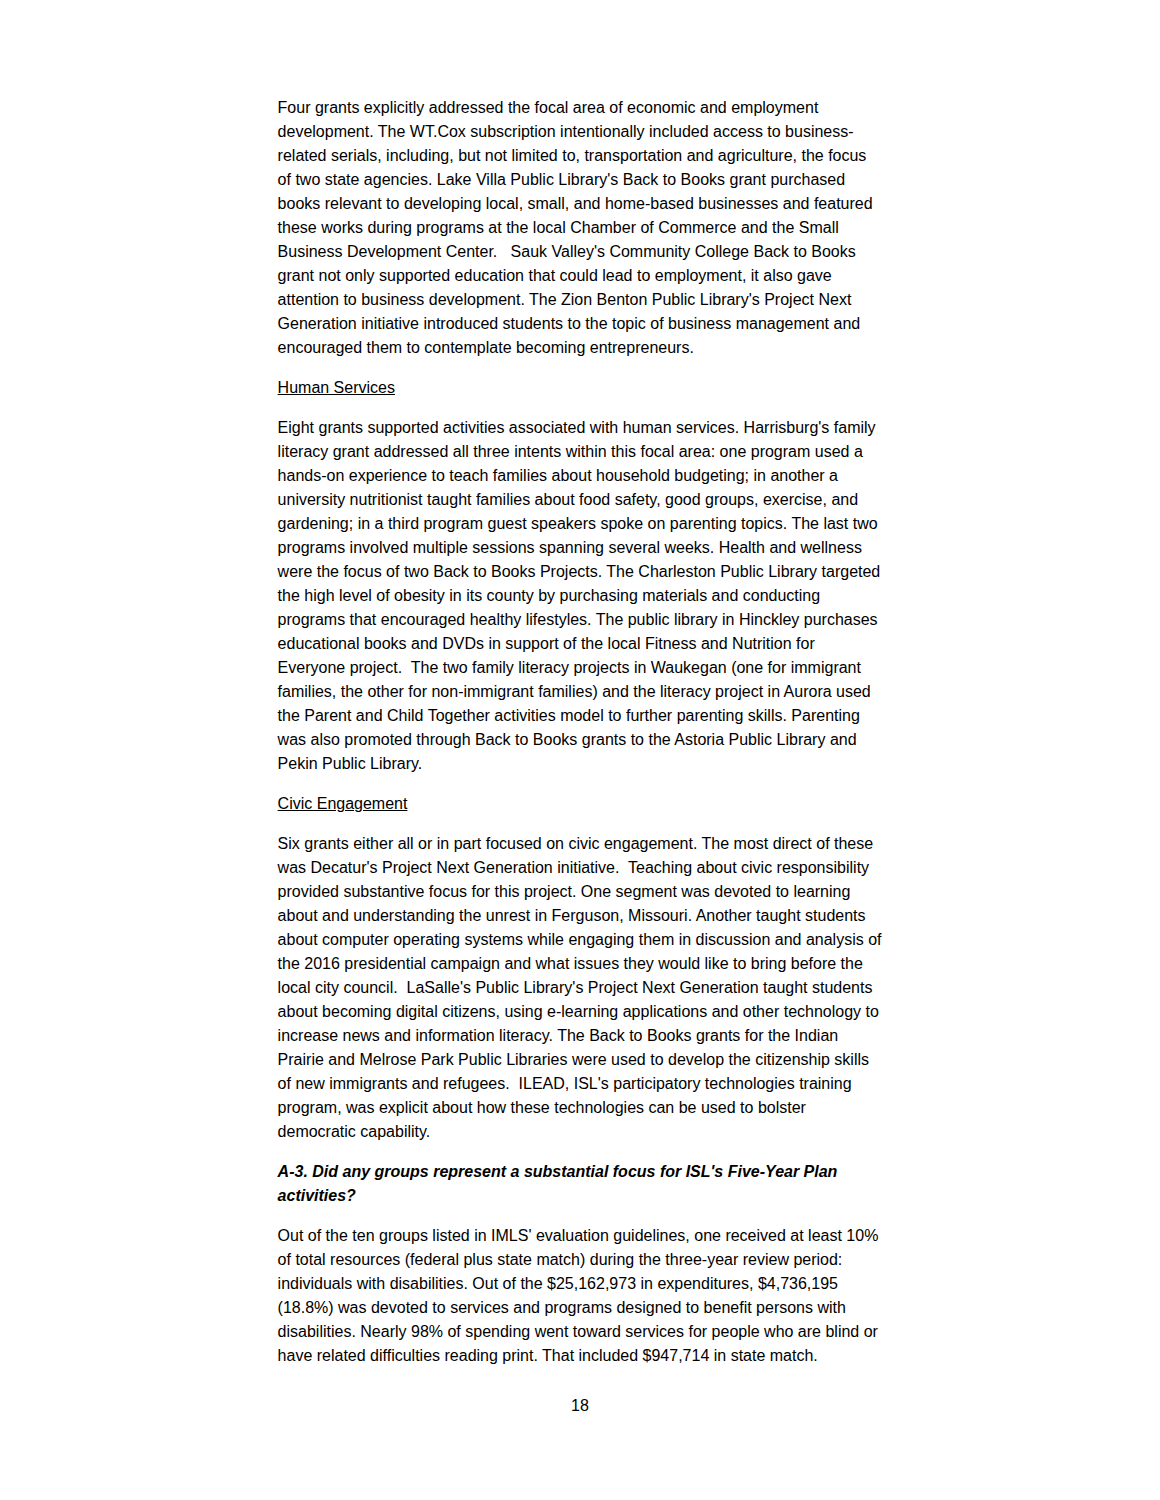Four grants explicitly addressed the focal area of economic and employment development. The WT.Cox subscription intentionally included access to business-related serials, including, but not limited to, transportation and agriculture, the focus of two state agencies. Lake Villa Public Library's Back to Books grant purchased books relevant to developing local, small, and home-based businesses and featured these works during programs at the local Chamber of Commerce and the Small Business Development Center. Sauk Valley's Community College Back to Books grant not only supported education that could lead to employment, it also gave attention to business development. The Zion Benton Public Library's Project Next Generation initiative introduced students to the topic of business management and encouraged them to contemplate becoming entrepreneurs.
Human Services
Eight grants supported activities associated with human services. Harrisburg's family literacy grant addressed all three intents within this focal area: one program used a hands-on experience to teach families about household budgeting; in another a university nutritionist taught families about food safety, good groups, exercise, and gardening; in a third program guest speakers spoke on parenting topics. The last two programs involved multiple sessions spanning several weeks. Health and wellness were the focus of two Back to Books Projects. The Charleston Public Library targeted the high level of obesity in its county by purchasing materials and conducting programs that encouraged healthy lifestyles. The public library in Hinckley purchases educational books and DVDs in support of the local Fitness and Nutrition for Everyone project. The two family literacy projects in Waukegan (one for immigrant families, the other for non-immigrant families) and the literacy project in Aurora used the Parent and Child Together activities model to further parenting skills. Parenting was also promoted through Back to Books grants to the Astoria Public Library and Pekin Public Library.
Civic Engagement
Six grants either all or in part focused on civic engagement. The most direct of these was Decatur's Project Next Generation initiative. Teaching about civic responsibility provided substantive focus for this project. One segment was devoted to learning about and understanding the unrest in Ferguson, Missouri. Another taught students about computer operating systems while engaging them in discussion and analysis of the 2016 presidential campaign and what issues they would like to bring before the local city council. LaSalle's Public Library's Project Next Generation taught students about becoming digital citizens, using e-learning applications and other technology to increase news and information literacy. The Back to Books grants for the Indian Prairie and Melrose Park Public Libraries were used to develop the citizenship skills of new immigrants and refugees. ILEAD, ISL's participatory technologies training program, was explicit about how these technologies can be used to bolster democratic capability.
A-3. Did any groups represent a substantial focus for ISL's Five-Year Plan activities?
Out of the ten groups listed in IMLS' evaluation guidelines, one received at least 10% of total resources (federal plus state match) during the three-year review period: individuals with disabilities. Out of the $25,162,973 in expenditures, $4,736,195 (18.8%) was devoted to services and programs designed to benefit persons with disabilities. Nearly 98% of spending went toward services for people who are blind or have related difficulties reading print. That included $947,714 in state match.
18